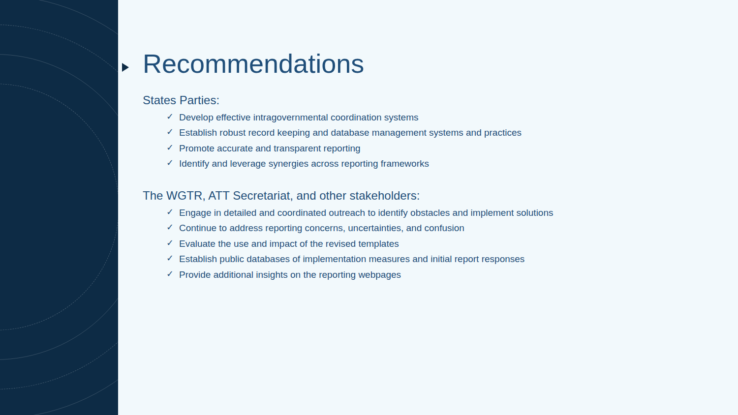Recommendations
States Parties:
Develop effective intragovernmental coordination systems
Establish robust record keeping and database management systems and practices
Promote accurate and transparent reporting
Identify and leverage synergies across reporting frameworks
The WGTR, ATT Secretariat, and other stakeholders:
Engage in detailed and coordinated outreach to identify obstacles and implement solutions
Continue to address reporting concerns, uncertainties, and confusion
Evaluate the use and impact of the revised templates
Establish public databases of implementation measures and initial report responses
Provide additional insights on the reporting webpages